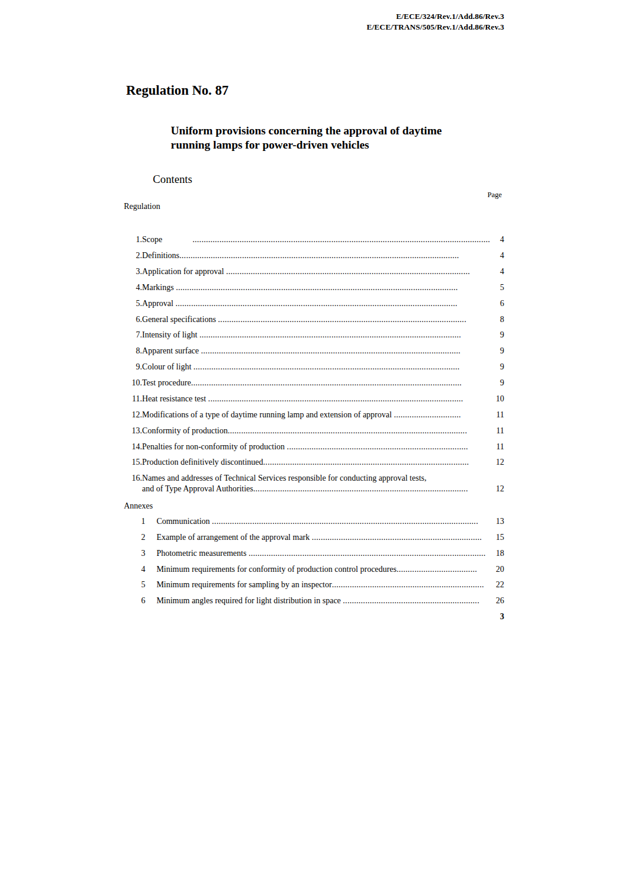E/ECE/324/Rev.1/Add.86/Rev.3
E/ECE/TRANS/505/Rev.1/Add.86/Rev.3
Regulation No. 87
Uniform provisions concerning the approval of daytime running lamps for power-driven vehicles
Contents
Page
Regulation
| 1. | Scope ..................................................................................................................................... | 4 |
| 2. | Definitions ............................................................................................................................. | 4 |
| 3. | Application for approval ............................................................................................................. | 4 |
| 4. | Markings .............................................................................................................................. | 5 |
| 5. | Approval .............................................................................................................................. | 6 |
| 6. | General specifications ............................................................................................................... | 8 |
| 7. | Intensity of light ..................................................................................................................... | 9 |
| 8. | Apparent surface .................................................................................................................... | 9 |
| 9. | Colour of light ....................................................................................................................... | 9 |
| 10. | Test procedure ......................................................................................................................... | 9 |
| 11. | Heat resistance test .................................................................................................................. | 10 |
| 12. | Modifications of a type of daytime running lamp and extension of approval .............................. | 11 |
| 13. | Conformity of production ........................................................................................................... | 11 |
| 14. | Penalties for non-conformity of production ................................................................................. | 11 |
| 15. | Production definitively discontinued ............................................................................................ | 12 |
| 16. | Names and addresses of Technical Services responsible for conducting approval tests, and of Type Approval Authorities ................................................................................................ | 12 |
Annexes
| 1 | Communication ....................................................................................................................... | 13 |
| 2 | Example of arrangement of the approval mark ............................................................................ | 15 |
| 3 | Photometric measurements .......................................................................................................... | 18 |
| 4 | Minimum requirements for conformity of production control procedures .................................... | 20 |
| 5 | Minimum requirements for sampling by an inspector .................................................................... | 22 |
| 6 | Minimum angles required for light distribution in space ............................................................. | 26 |
3